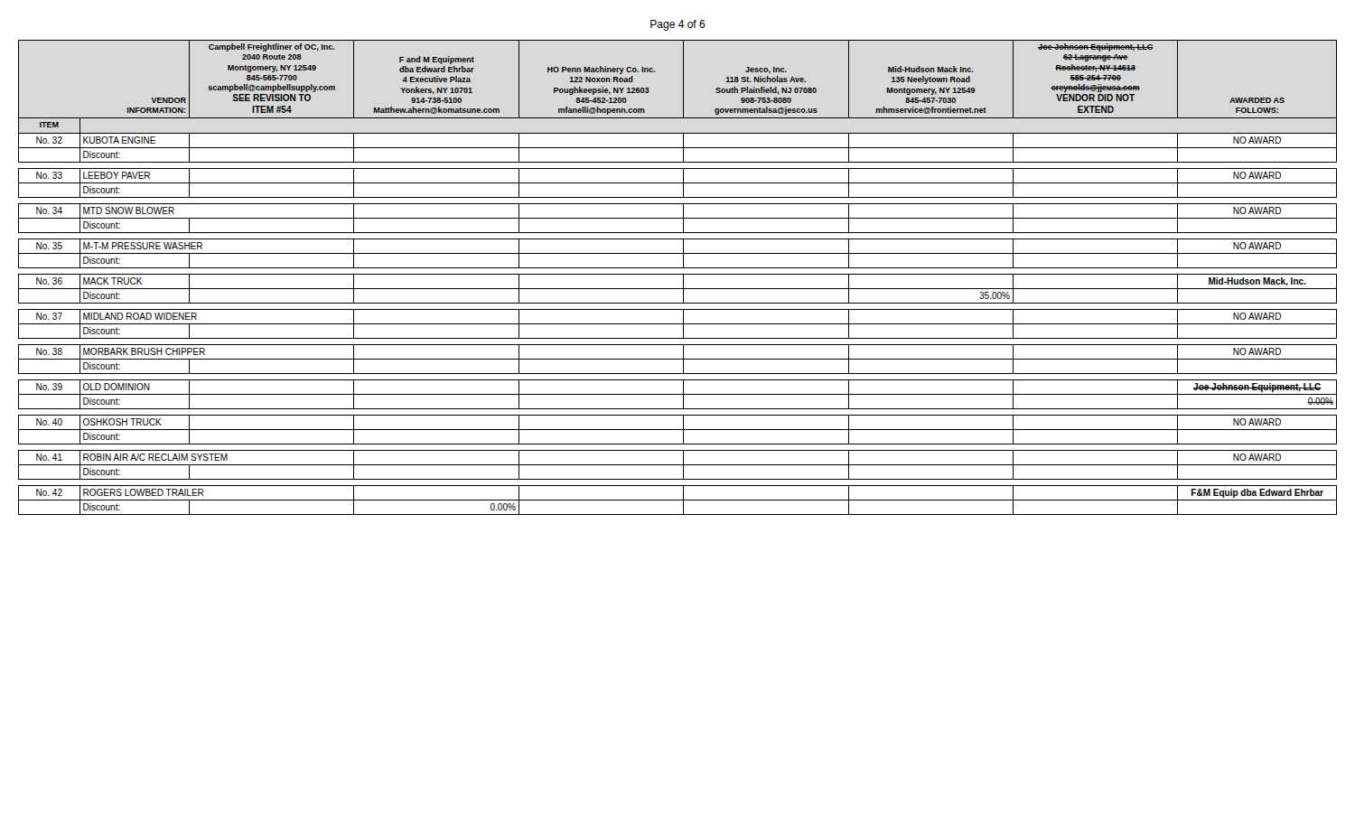Page 4 of 6
| VENDOR INFORMATION: | Campbell Freightliner of OC, Inc. 2040 Route 208 Montgomery, NY 12549 845-565-7700 scampbell@campbellsupply.com SEE REVISION TO ITEM #54 | F and M Equipment dba Edward Ehrbar 4 Executive Plaza Yonkers, NY 10701 914-738-5100 Matthew.ahern@komatsune.com | HO Penn Machinery Co. Inc. 122 Noxon Road Poughkeepsie, NY 12603 845-452-1200 mfanelli@hopenn.com | Jesco, Inc. 118 St. Nicholas Ave. South Plainfield, NJ 07080 908-753-8080 governmentalsa@jesco.us | Mid-Hudson Mack Inc. 135 Neelytown Road Montgomery, NY 12549 845-457-7030 mhmservice@frontiernet.net | Joe Johnson Equipment, LLC 62 Lagrange Ave Rochester, NY 14613 585-254-7700 creynolds@jjeusa.com VENDOR DID NOT EXTEND | AWARDED AS FOLLOWS: |
| --- | --- | --- | --- | --- | --- | --- | --- |
| ITEM | |
| No. 32 | KUBOTA ENGINE | | | | | | | NO AWARD |
| | Discount: | | | | | | | |
| No. 33 | LEEBOY PAVER | | | | | | | NO AWARD |
| | Discount: | | | | | | | |
| No. 34 | MTD SNOW BLOWER | | | | | | NO AWARD |
| | Discount: | | | | | | | |
| No. 35 | M-T-M PRESSURE WASHER | | | | | | NO AWARD |
| | Discount: | | | | | | | |
| No. 36 | MACK TRUCK | | | | | | | Mid-Hudson Mack, Inc. |
| | Discount: | | | | | 35.00% | | |
| No. 37 | MIDLAND ROAD WIDENER | | | | | | NO AWARD |
| | Discount: | | | | | | | |
| No. 38 | MORBARK BRUSH CHIPPER | | | | | | NO AWARD |
| | Discount: | | | | | | | |
| No. 39 | OLD DOMINION | | | | | | | Joe Johnson Equipment, LLC |
| | Discount: | | | | | | | 0.00% |
| No. 40 | OSHKOSH TRUCK | | | | | | | NO AWARD |
| | Discount: | | | | | | | |
| No. 41 | ROBIN AIR A/C RECLAIM SYSTEM | | | | | | NO AWARD |
| | Discount: | | | | | | | |
| No. 42 | ROGERS LOWBED TRAILER | | | | | | F&M Equip dba Edward Ehrbar |
| | Discount: | | 0.00% | | | | | |